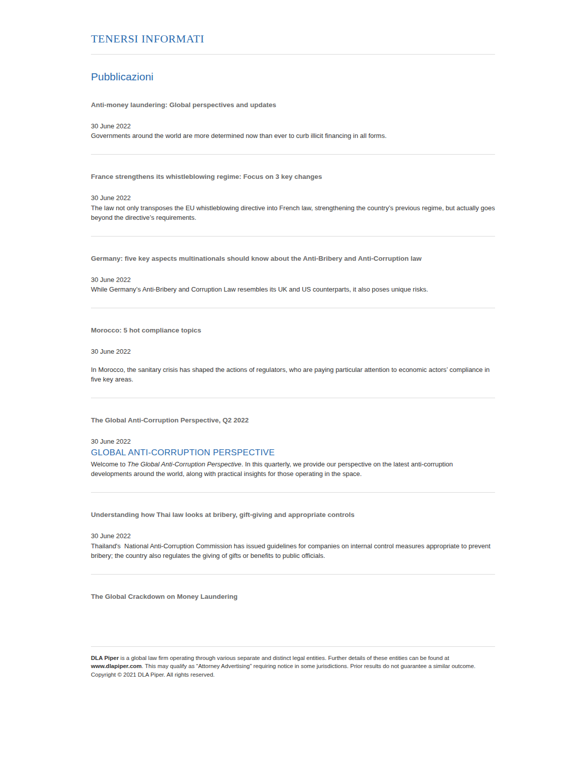TENERSI INFORMATI
Pubblicazioni
Anti-money laundering: Global perspectives and updates
30 June 2022
Governments around the world are more determined now than ever to curb illicit financing in all forms.
France strengthens its whistleblowing regime: Focus on 3 key changes
30 June 2022
The law not only transposes the EU whistleblowing directive into French law, strengthening the country’s previous regime, but actually goes beyond the directive’s requirements.
Germany: five key aspects multinationals should know about the Anti-Bribery and Anti-Corruption law
30 June 2022
While Germany’s Anti-Bribery and Corruption Law resembles its UK and US counterparts, it also poses unique risks.
Morocco: 5 hot compliance topics
30 June 2022
In Morocco, the sanitary crisis has shaped the actions of regulators, who are paying particular attention to economic actors’ compliance in five key areas.
The Global Anti-Corruption Perspective, Q2 2022
30 June 2022
GLOBAL ANTI-CORRUPTION PERSPECTIVE
Welcome to The Global Anti-Corruption Perspective. In this quarterly, we provide our perspective on the latest anti-corruption developments around the world, along with practical insights for those operating in the space.
Understanding how Thai law looks at bribery, gift-giving and appropriate controls
30 June 2022
Thailand's National Anti-Corruption Commission has issued guidelines for companies on internal control measures appropriate to prevent bribery; the country also regulates the giving of gifts or benefits to public officials.
The Global Crackdown on Money Laundering
DLA Piper is a global law firm operating through various separate and distinct legal entities. Further details of these entities can be found at www.dlapiper.com. This may qualify as “Attorney Advertising” requiring notice in some jurisdictions. Prior results do not guarantee a similar outcome. Copyright © 2021 DLA Piper. All rights reserved.